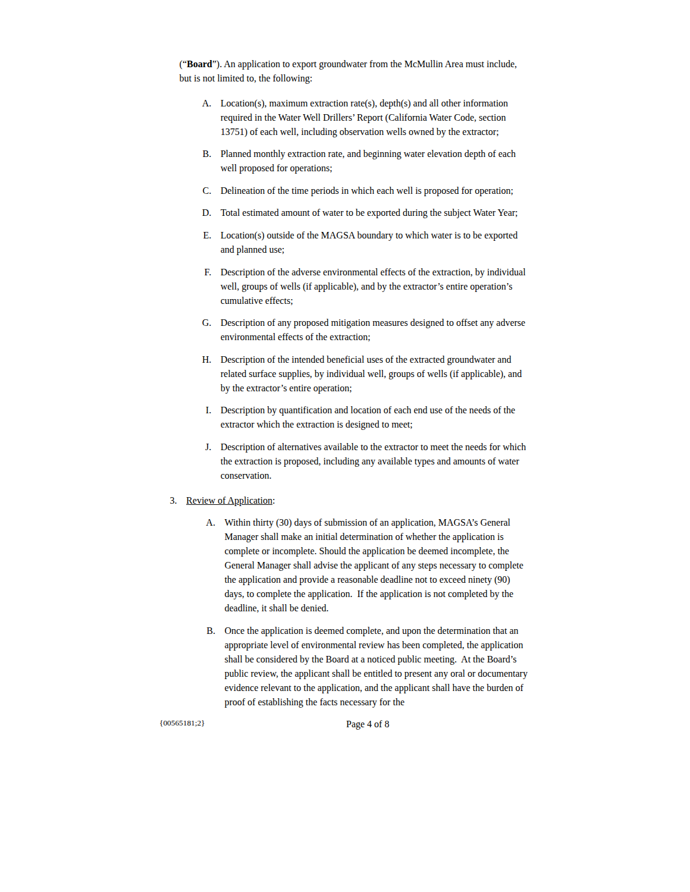(“Board”). An application to export groundwater from the McMullin Area must include, but is not limited to, the following:
Location(s), maximum extraction rate(s), depth(s) and all other information required in the Water Well Drillers’ Report (California Water Code, section 13751) of each well, including observation wells owned by the extractor;
Planned monthly extraction rate, and beginning water elevation depth of each well proposed for operations;
Delineation of the time periods in which each well is proposed for operation;
Total estimated amount of water to be exported during the subject Water Year;
Location(s) outside of the MAGSA boundary to which water is to be exported and planned use;
Description of the adverse environmental effects of the extraction, by individual well, groups of wells (if applicable), and by the extractor’s entire operation’s cumulative effects;
Description of any proposed mitigation measures designed to offset any adverse environmental effects of the extraction;
Description of the intended beneficial uses of the extracted groundwater and related surface supplies, by individual well, groups of wells (if applicable), and by the extractor’s entire operation;
Description by quantification and location of each end use of the needs of the extractor which the extraction is designed to meet;
Description of alternatives available to the extractor to meet the needs for which the extraction is proposed, including any available types and amounts of water conservation.
Review of Application:
Within thirty (30) days of submission of an application, MAGSA’s General Manager shall make an initial determination of whether the application is complete or incomplete. Should the application be deemed incomplete, the General Manager shall advise the applicant of any steps necessary to complete the application and provide a reasonable deadline not to exceed ninety (90) days, to complete the application. If the application is not completed by the deadline, it shall be denied.
Once the application is deemed complete, and upon the determination that an appropriate level of environmental review has been completed, the application shall be considered by the Board at a noticed public meeting. At the Board’s public review, the applicant shall be entitled to present any oral or documentary evidence relevant to the application, and the applicant shall have the burden of proof of establishing the facts necessary for the
{00565181;2}
Page 4 of 8